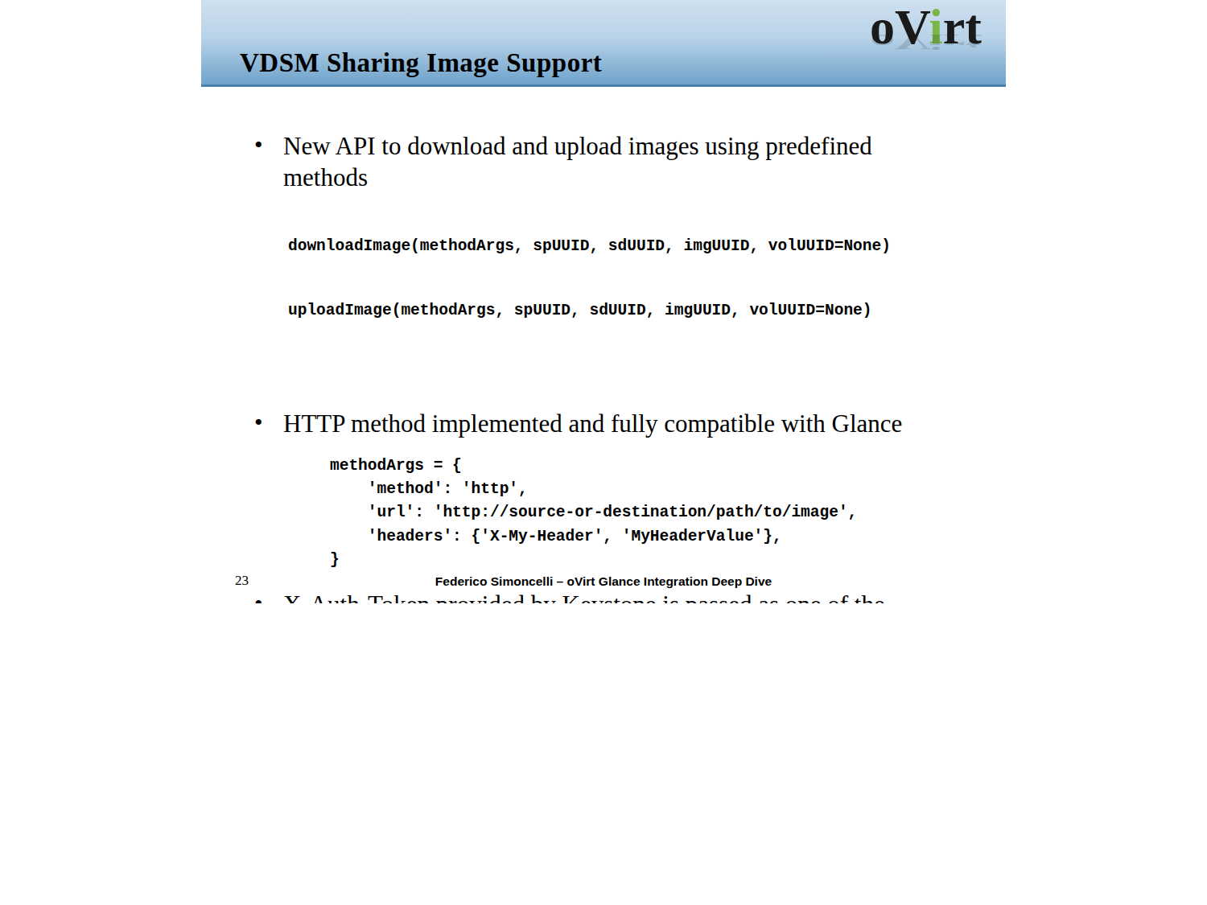VDSM Sharing Image Support
oVirt
oVirt
New API to download and upload images using predefined methods
downloadImage(methodArgs, spUUID, sdUUID, imgUUID, volUUID=None)
uploadImage(methodArgs, spUUID, sdUUID, imgUUID, volUUID=None)
HTTP method implemented and fully compatible with Glance
methodArgs = { 'method': 'http', 'url': 'http://source-or-destination/path/to/image', 'headers': {'X-My-Header', 'MyHeaderValue'}, }
X-Auth-Token provided by Keystone is passed as one of the headers
23
Federico Simoncelli – oVirt Glance Integration Deep Dive